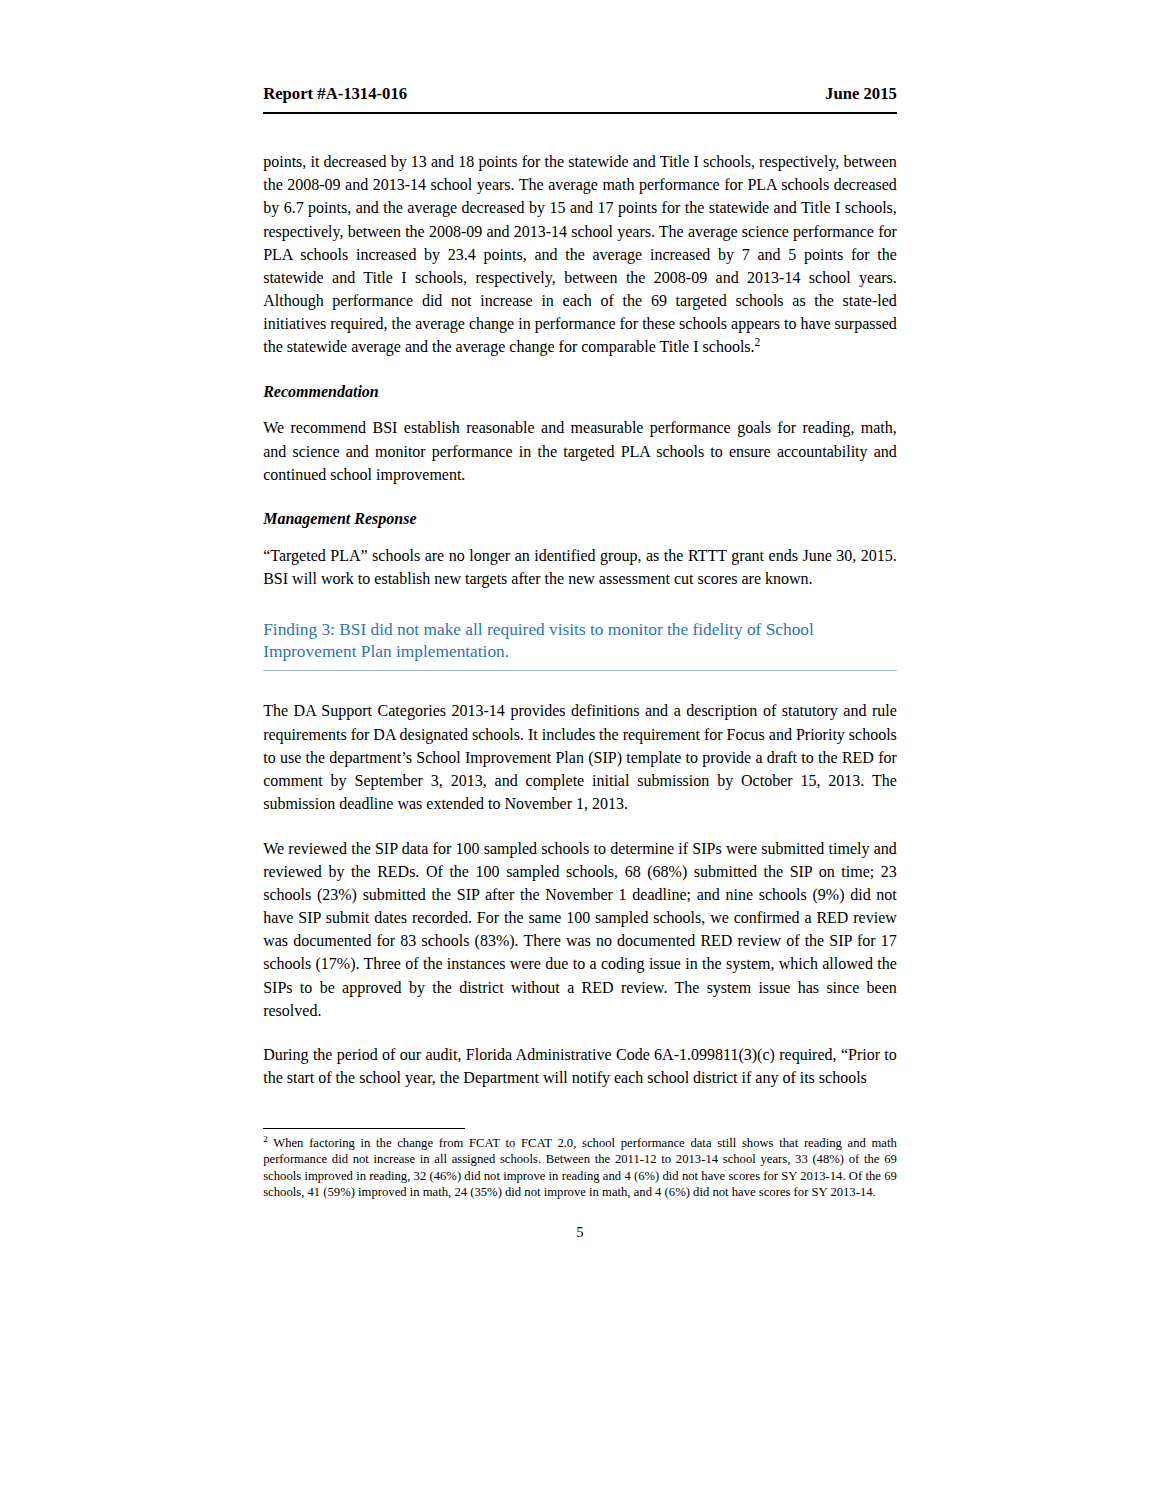Report #A-1314-016
June 2015
points, it decreased by 13 and 18 points for the statewide and Title I schools, respectively, between the 2008-09 and 2013-14 school years. The average math performance for PLA schools decreased by 6.7 points, and the average decreased by 15 and 17 points for the statewide and Title I schools, respectively, between the 2008-09 and 2013-14 school years. The average science performance for PLA schools increased by 23.4 points, and the average increased by 7 and 5 points for the statewide and Title I schools, respectively, between the 2008-09 and 2013-14 school years. Although performance did not increase in each of the 69 targeted schools as the state-led initiatives required, the average change in performance for these schools appears to have surpassed the statewide average and the average change for comparable Title I schools.2
Recommendation
We recommend BSI establish reasonable and measurable performance goals for reading, math, and science and monitor performance in the targeted PLA schools to ensure accountability and continued school improvement.
Management Response
“Targeted PLA” schools are no longer an identified group, as the RTTT grant ends June 30, 2015. BSI will work to establish new targets after the new assessment cut scores are known.
Finding 3: BSI did not make all required visits to monitor the fidelity of School Improvement Plan implementation.
The DA Support Categories 2013-14 provides definitions and a description of statutory and rule requirements for DA designated schools. It includes the requirement for Focus and Priority schools to use the department’s School Improvement Plan (SIP) template to provide a draft to the RED for comment by September 3, 2013, and complete initial submission by October 15, 2013. The submission deadline was extended to November 1, 2013.
We reviewed the SIP data for 100 sampled schools to determine if SIPs were submitted timely and reviewed by the REDs. Of the 100 sampled schools, 68 (68%) submitted the SIP on time; 23 schools (23%) submitted the SIP after the November 1 deadline; and nine schools (9%) did not have SIP submit dates recorded. For the same 100 sampled schools, we confirmed a RED review was documented for 83 schools (83%). There was no documented RED review of the SIP for 17 schools (17%). Three of the instances were due to a coding issue in the system, which allowed the SIPs to be approved by the district without a RED review. The system issue has since been resolved.
During the period of our audit, Florida Administrative Code 6A-1.099811(3)(c) required, “Prior to the start of the school year, the Department will notify each school district if any of its schools
2 When factoring in the change from FCAT to FCAT 2.0, school performance data still shows that reading and math performance did not increase in all assigned schools. Between the 2011-12 to 2013-14 school years, 33 (48%) of the 69 schools improved in reading, 32 (46%) did not improve in reading and 4 (6%) did not have scores for SY 2013-14. Of the 69 schools, 41 (59%) improved in math, 24 (35%) did not improve in math, and 4 (6%) did not have scores for SY 2013-14.
5